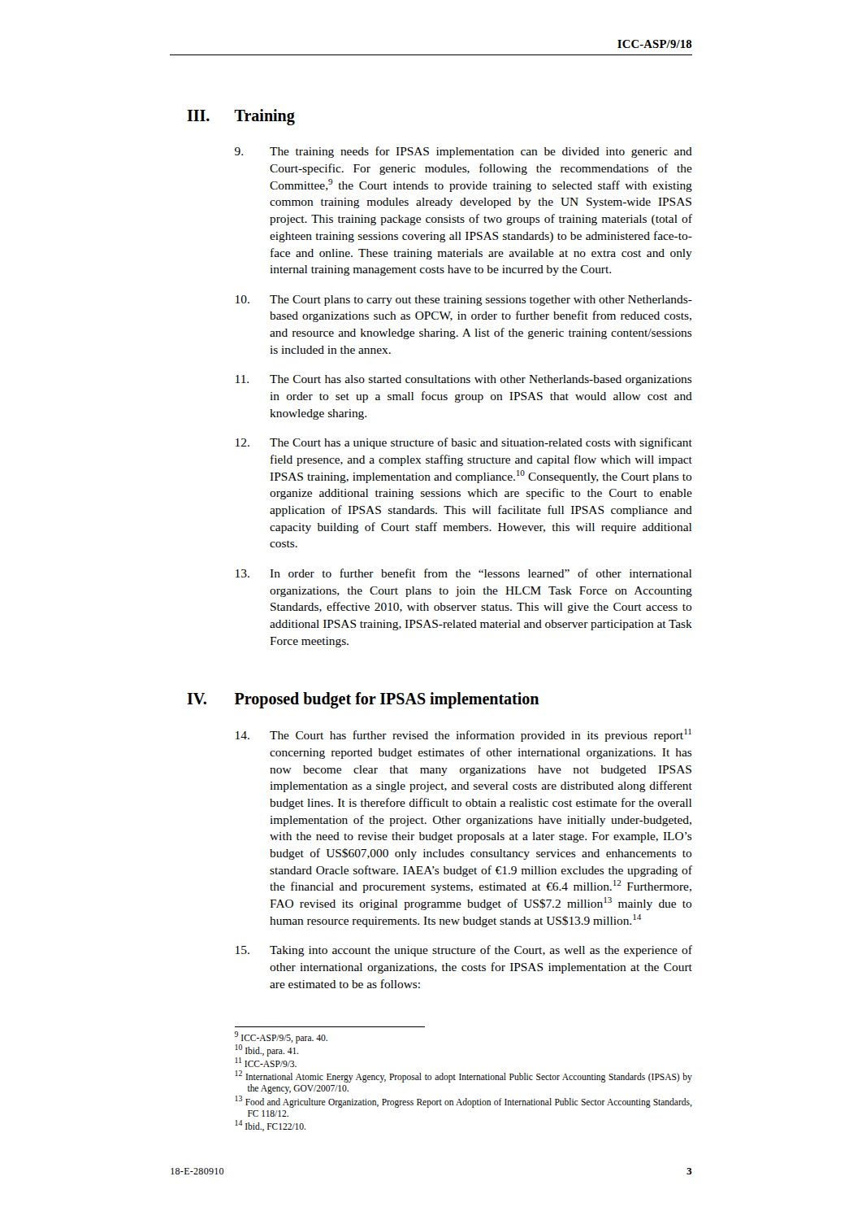ICC-ASP/9/18
III. Training
9. The training needs for IPSAS implementation can be divided into generic and Court-specific. For generic modules, following the recommendations of the Committee,9 the Court intends to provide training to selected staff with existing common training modules already developed by the UN System-wide IPSAS project. This training package consists of two groups of training materials (total of eighteen training sessions covering all IPSAS standards) to be administered face-to-face and online. These training materials are available at no extra cost and only internal training management costs have to be incurred by the Court.
10. The Court plans to carry out these training sessions together with other Netherlands-based organizations such as OPCW, in order to further benefit from reduced costs, and resource and knowledge sharing. A list of the generic training content/sessions is included in the annex.
11. The Court has also started consultations with other Netherlands-based organizations in order to set up a small focus group on IPSAS that would allow cost and knowledge sharing.
12. The Court has a unique structure of basic and situation-related costs with significant field presence, and a complex staffing structure and capital flow which will impact IPSAS training, implementation and compliance.10 Consequently, the Court plans to organize additional training sessions which are specific to the Court to enable application of IPSAS standards. This will facilitate full IPSAS compliance and capacity building of Court staff members. However, this will require additional costs.
13. In order to further benefit from the “lessons learned” of other international organizations, the Court plans to join the HLCM Task Force on Accounting Standards, effective 2010, with observer status. This will give the Court access to additional IPSAS training, IPSAS-related material and observer participation at Task Force meetings.
IV. Proposed budget for IPSAS implementation
14. The Court has further revised the information provided in its previous report11 concerning reported budget estimates of other international organizations. It has now become clear that many organizations have not budgeted IPSAS implementation as a single project, and several costs are distributed along different budget lines. It is therefore difficult to obtain a realistic cost estimate for the overall implementation of the project. Other organizations have initially under-budgeted, with the need to revise their budget proposals at a later stage. For example, ILO’s budget of US$607,000 only includes consultancy services and enhancements to standard Oracle software. IAEA’s budget of €1.9 million excludes the upgrading of the financial and procurement systems, estimated at €6.4 million.12 Furthermore, FAO revised its original programme budget of US$7.2 million13 mainly due to human resource requirements. Its new budget stands at US$13.9 million.14
15. Taking into account the unique structure of the Court, as well as the experience of other international organizations, the costs for IPSAS implementation at the Court are estimated to be as follows:
9 ICC-ASP/9/5, para. 40.
10 Ibid., para. 41.
11 ICC-ASP/9/3.
12 International Atomic Energy Agency, Proposal to adopt International Public Sector Accounting Standards (IPSAS) by the Agency, GOV/2007/10.
13 Food and Agriculture Organization, Progress Report on Adoption of International Public Sector Accounting Standards, FC 118/12.
14 Ibid., FC122/10.
18-E-280910
3